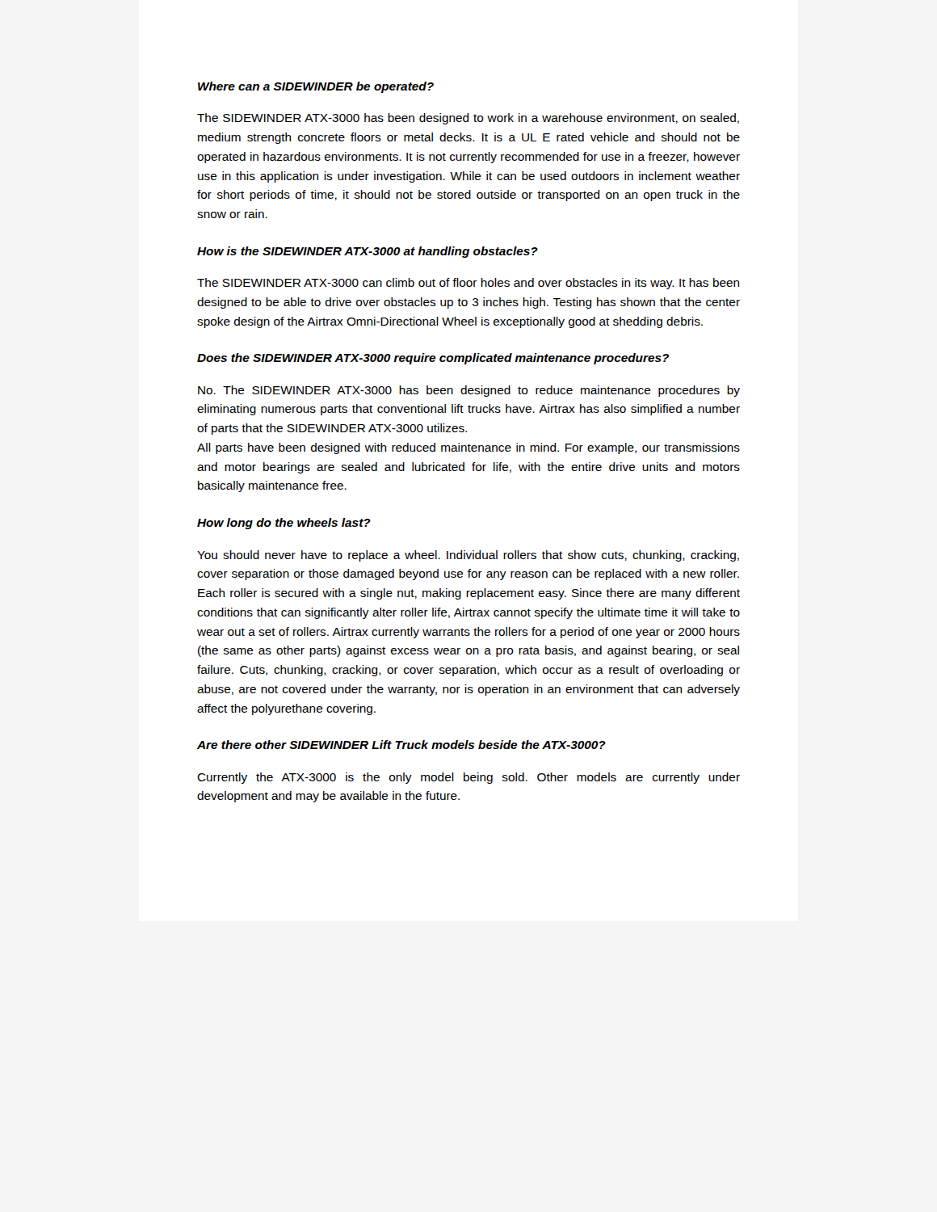Where can a SIDEWINDER be operated?
The SIDEWINDER ATX-3000 has been designed to work in a warehouse environment, on sealed, medium strength concrete floors or metal decks. It is a UL E rated vehicle and should not be operated in hazardous environments. It is not currently recommended for use in a freezer, however use in this application is under investigation. While it can be used outdoors in inclement weather for short periods of time, it should not be stored outside or transported on an open truck in the snow or rain.
How is the SIDEWINDER ATX-3000 at handling obstacles?
The SIDEWINDER ATX-3000 can climb out of floor holes and over obstacles in its way. It has been designed to be able to drive over obstacles up to 3 inches high. Testing has shown that the center spoke design of the Airtrax Omni-Directional Wheel is exceptionally good at shedding debris.
Does the SIDEWINDER ATX-3000 require complicated maintenance procedures?
No. The SIDEWINDER ATX-3000 has been designed to reduce maintenance procedures by eliminating numerous parts that conventional lift trucks have. Airtrax has also simplified a number of parts that the SIDEWINDER ATX-3000 utilizes.
All parts have been designed with reduced maintenance in mind. For example, our transmissions and motor bearings are sealed and lubricated for life, with the entire drive units and motors basically maintenance free.
How long do the wheels last?
You should never have to replace a wheel. Individual rollers that show cuts, chunking, cracking, cover separation or those damaged beyond use for any reason can be replaced with a new roller. Each roller is secured with a single nut, making replacement easy. Since there are many different conditions that can significantly alter roller life, Airtrax cannot specify the ultimate time it will take to wear out a set of rollers. Airtrax currently warrants the rollers for a period of one year or 2000 hours (the same as other parts) against excess wear on a pro rata basis, and against bearing, or seal failure. Cuts, chunking, cracking, or cover separation, which occur as a result of overloading or abuse, are not covered under the warranty, nor is operation in an environment that can adversely affect the polyurethane covering.
Are there other SIDEWINDER Lift Truck models beside the ATX-3000?
Currently the ATX-3000 is the only model being sold. Other models are currently under development and may be available in the future.